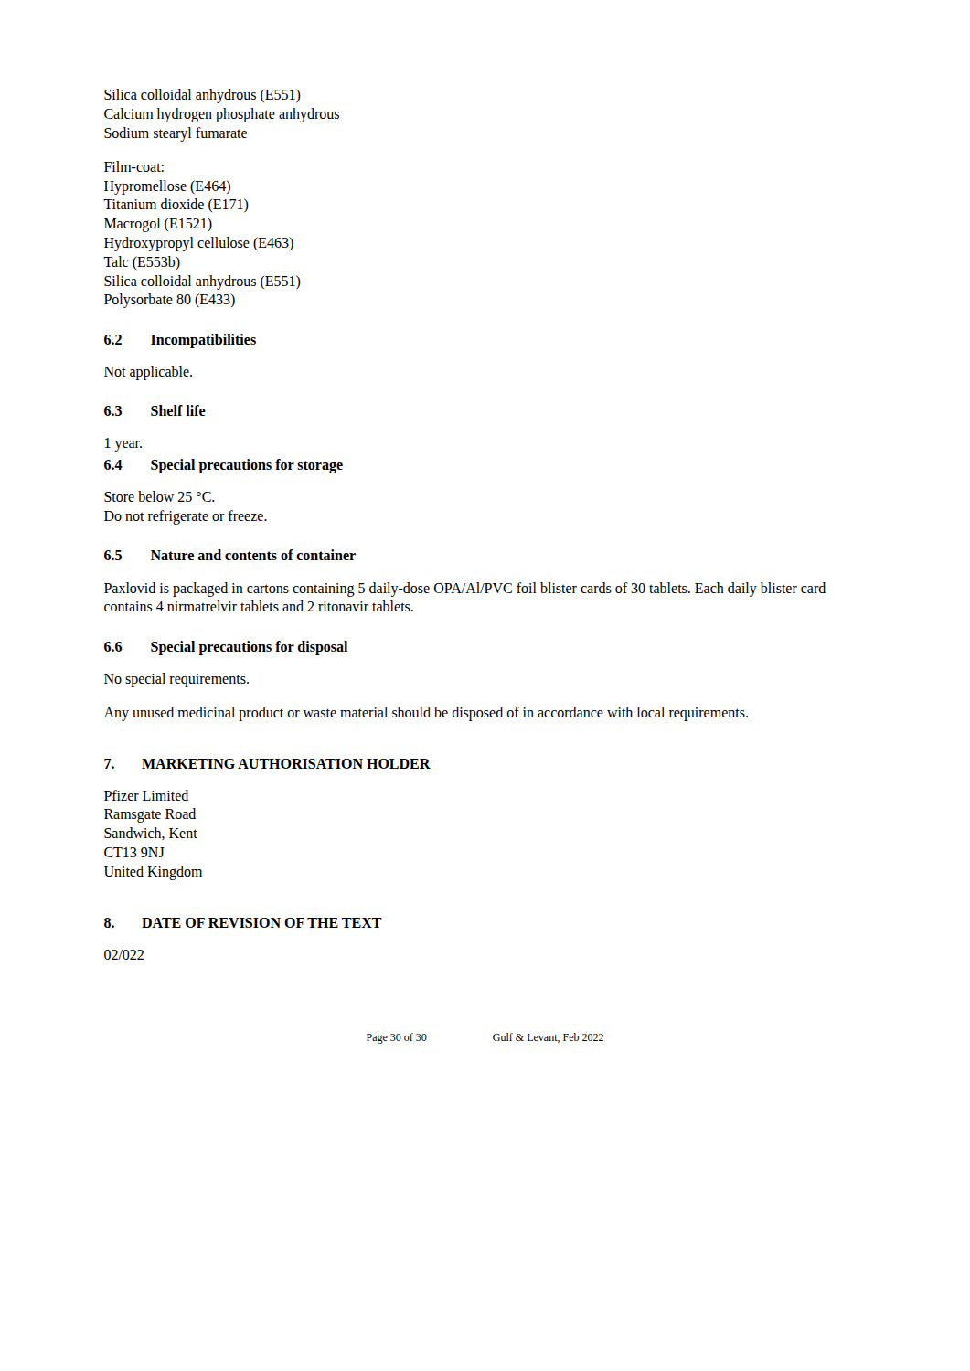Silica colloidal anhydrous (E551)
Calcium hydrogen phosphate anhydrous
Sodium stearyl fumarate
Film-coat:
Hypromellose (E464)
Titanium dioxide (E171)
Macrogol (E1521)
Hydroxypropyl cellulose (E463)
Talc (E553b)
Silica colloidal anhydrous (E551)
Polysorbate 80 (E433)
6.2 Incompatibilities
Not applicable.
6.3 Shelf life
1 year.
6.4 Special precautions for storage
Store below 25 °C.
Do not refrigerate or freeze.
6.5 Nature and contents of container
Paxlovid is packaged in cartons containing 5 daily-dose OPA/Al/PVC foil blister cards of 30 tablets. Each daily blister card contains 4 nirmatrelvir tablets and 2 ritonavir tablets.
6.6 Special precautions for disposal
No special requirements.
Any unused medicinal product or waste material should be disposed of in accordance with local requirements.
7. MARKETING AUTHORISATION HOLDER
Pfizer Limited
Ramsgate Road
Sandwich, Kent
CT13 9NJ
United Kingdom
8. DATE OF REVISION OF THE TEXT
02/022
Page 30 of 30 Gulf & Levant, Feb 2022